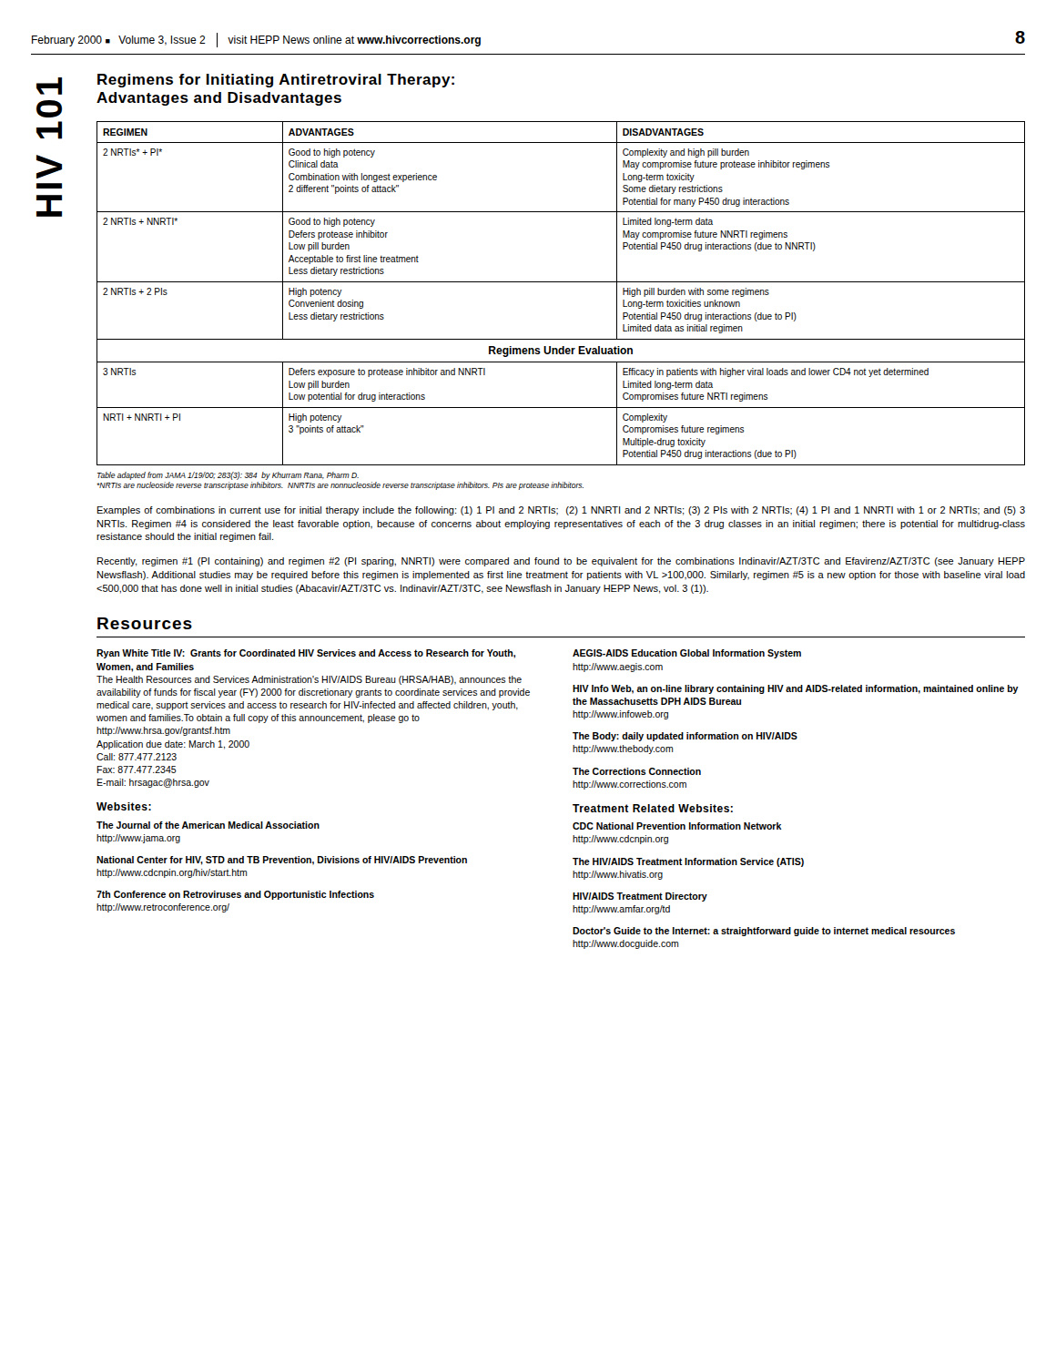February 2000 ■ Volume 3, Issue 2
visit HEPP News online at www.hivcorrections.org
8
HIV 101
Regimens for Initiating Antiretroviral Therapy:
Advantages and Disadvantages
| REGIMEN | ADVANTAGES | DISADVANTAGES |
| --- | --- | --- |
| 2 NRTIs* + PI* | Good to high potency Clinical data Combination with longest experience 2 different "points of attack" | Complexity and high pill burden May compromise future protease inhibitor regimens Long-term toxicity Some dietary restrictions Potential for many P450 drug interactions |
| 2 NRTIs + NNRTI* | Good to high potency Defers protease inhibitor Low pill burden Acceptable to first line treatment Less dietary restrictions | Limited long-term data May compromise future NNRTI regimens Potential P450 drug interactions (due to NNRTI) |
| 2 NRTIs + 2 PIs | High potency Convenient dosing Less dietary restrictions | High pill burden with some regimens Long-term toxicities unknown Potential P450 drug interactions (due to PI) Limited data as initial regimen |
| Regimens Under Evaluation |
| 3 NRTIs | Defers exposure to protease inhibitor and NNRTI Low pill burden Low potential for drug interactions | Efficacy in patients with higher viral loads and lower CD4 not yet determined Limited long-term data Compromises future NRTI regimens |
| NRTI + NNRTI + PI | High potency 3 "points of attack" | Complexity Compromises future regimens Multiple-drug toxicity Potential P450 drug interactions (due to PI) |
Table adapted from JAMA 1/19/00; 283(3): 384 by Khurram Rana, Pharm D.
*NRTIs are nucleoside reverse transcriptase inhibitors. NNRTIs are nonnucleoside reverse transcriptase inhibitors. PIs are protease inhibitors.
Examples of combinations in current use for initial therapy include the following: (1) 1 PI and 2 NRTIs; (2) 1 NNRTI and 2 NRTIs; (3) 2 PIs with 2 NRTIs; (4) 1 PI and 1 NNRTI with 1 or 2 NRTIs; and (5) 3 NRTIs. Regimen #4 is considered the least favorable option, because of concerns about employing representatives of each of the 3 drug classes in an initial regimen; there is potential for multidrug-class resistance should the initial regimen fail.
Recently, regimen #1 (PI containing) and regimen #2 (PI sparing, NNRTI) were compared and found to be equivalent for the combinations Indinavir/AZT/3TC and Efavirenz/AZT/3TC (see January HEPP Newsflash). Additional studies may be required before this regimen is implemented as first line treatment for patients with VL >100,000. Similarly, regimen #5 is a new option for those with baseline viral load <500,000 that has done well in initial studies (Abacavir/AZT/3TC vs. Indinavir/AZT/3TC, see Newsflash in January HEPP News, vol. 3 (1)).
Resources
Ryan White Title IV: Grants for Coordinated HIV Services and Access to Research for Youth, Women, and Families
The Health Resources and Services Administration's HIV/AIDS Bureau (HRSA/HAB), announces the availability of funds for fiscal year (FY) 2000 for discretionary grants to coordinate services and provide medical care, support services and access to research for HIV-infected and affected children, youth, women and families.To obtain a full copy of this announcement, please go to
http://www.hrsa.gov/grantsf.htm
Application due date: March 1, 2000
Call: 877.477.2123
Fax: 877.477.2345
E-mail: hrsagac@hrsa.gov
Websites:
The Journal of the American Medical Association
http://www.jama.org
National Center for HIV, STD and TB Prevention, Divisions of HIV/AIDS Prevention
http://www.cdcnpin.org/hiv/start.htm
7th Conference on Retroviruses and Opportunistic Infections
http://www.retroconference.org/
AEGIS-AIDS Education Global Information System
http://www.aegis.com
HIV Info Web, an on-line library containing HIV and AIDS-related information, maintained online by the Massachusetts DPH AIDS Bureau
http://www.infoweb.org
The Body: daily updated information on HIV/AIDS
http://www.thebody.com
The Corrections Connection
http://www.corrections.com
Treatment Related Websites:
CDC National Prevention Information Network
http://www.cdcnpin.org
The HIV/AIDS Treatment Information Service (ATIS)
http://www.hivatis.org
HIV/AIDS Treatment Directory
http://www.amfar.org/td
Doctor's Guide to the Internet: a straightforward guide to internet medical resources
http://www.docguide.com